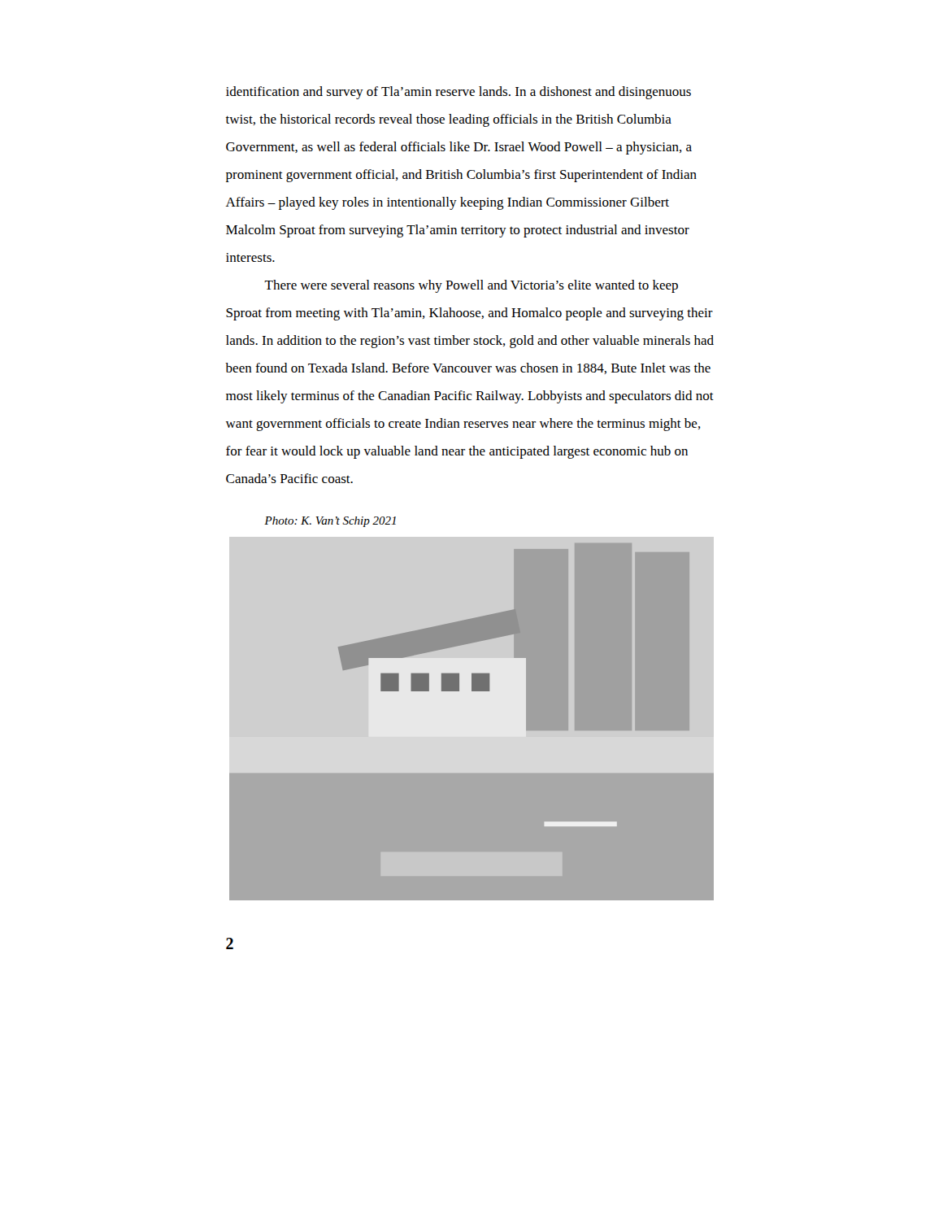identification and survey of Tla’amin reserve lands. In a dishonest and disingenuous twist, the historical records reveal those leading officials in the British Columbia Government, as well as federal officials like Dr. Israel Wood Powell – a physician, a prominent government official, and British Columbia’s first Superintendent of Indian Affairs – played key roles in intentionally keeping Indian Commissioner Gilbert Malcolm Sproat from surveying Tla’amin territory to protect industrial and investor interests.
There were several reasons why Powell and Victoria’s elite wanted to keep Sproat from meeting with Tla’amin, Klahoose, and Homalco people and surveying their lands. In addition to the region’s vast timber stock, gold and other valuable minerals had been found on Texada Island. Before Vancouver was chosen in 1884, Bute Inlet was the most likely terminus of the Canadian Pacific Railway. Lobbyists and speculators did not want government officials to create Indian reserves near where the terminus might be, for fear it would lock up valuable land near the anticipated largest economic hub on Canada’s Pacific coast.
Photo: K. Van’t Schip 2021
2